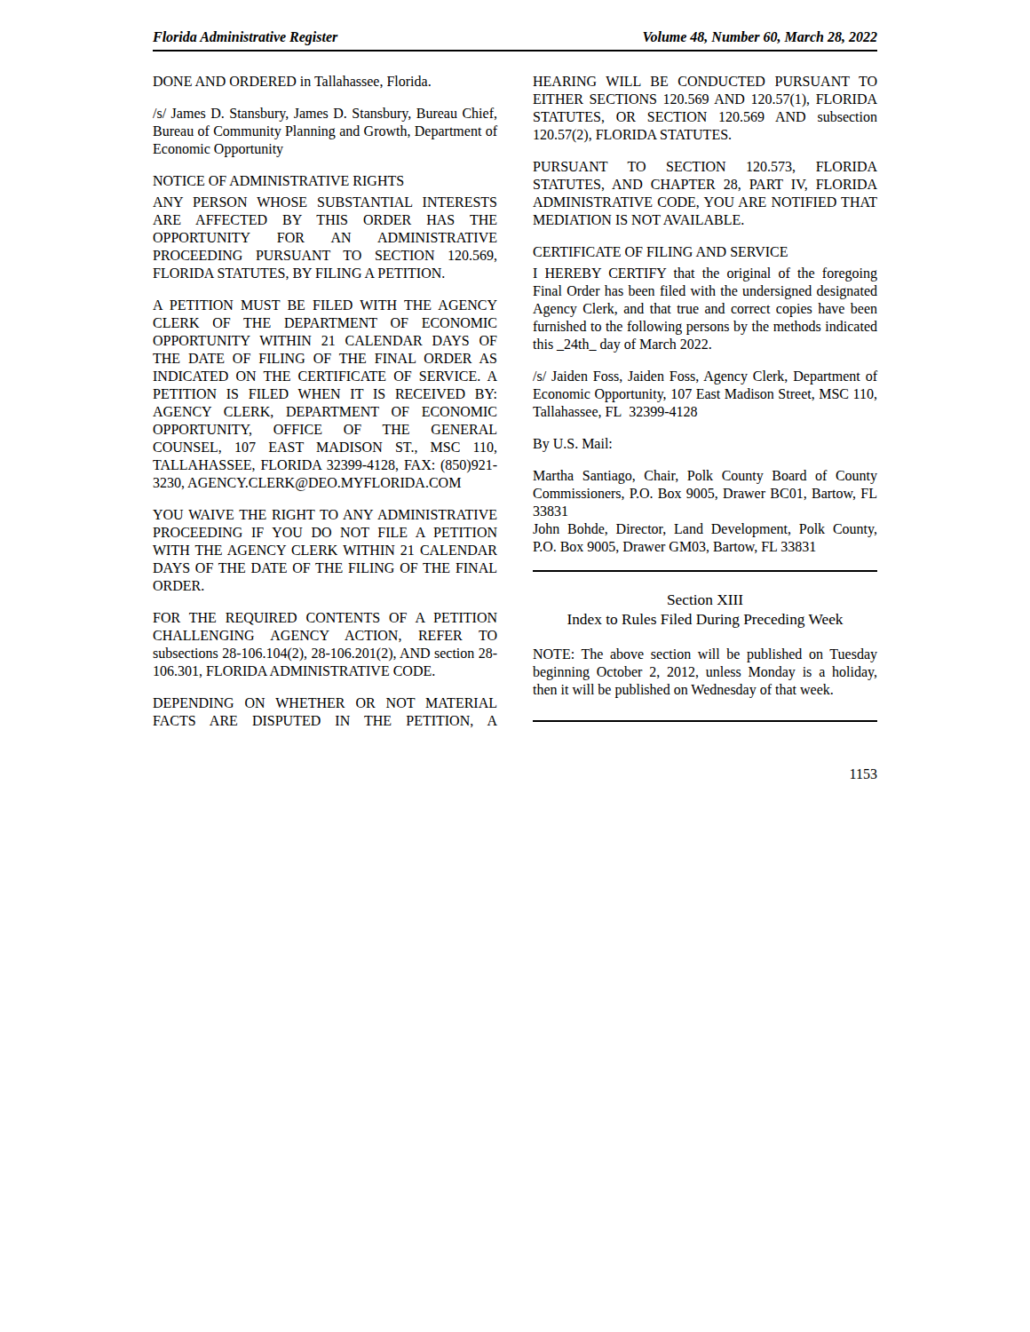Florida Administrative Register
Volume 48, Number 60, March 28, 2022
DONE AND ORDERED in Tallahassee, Florida.
/s/ James D. Stansbury, James D. Stansbury, Bureau Chief, Bureau of Community Planning and Growth, Department of Economic Opportunity
NOTICE OF ADMINISTRATIVE RIGHTS
ANY PERSON WHOSE SUBSTANTIAL INTERESTS ARE AFFECTED BY THIS ORDER HAS THE OPPORTUNITY FOR AN ADMINISTRATIVE PROCEEDING PURSUANT TO SECTION 120.569, FLORIDA STATUTES, BY FILING A PETITION.
A PETITION MUST BE FILED WITH THE AGENCY CLERK OF THE DEPARTMENT OF ECONOMIC OPPORTUNITY WITHIN 21 CALENDAR DAYS OF THE DATE OF FILING OF THE FINAL ORDER AS INDICATED ON THE CERTIFICATE OF SERVICE. A PETITION IS FILED WHEN IT IS RECEIVED BY: AGENCY CLERK, DEPARTMENT OF ECONOMIC OPPORTUNITY, OFFICE OF THE GENERAL COUNSEL, 107 EAST MADISON ST., MSC 110, TALLAHASSEE, FLORIDA 32399-4128, FAX: (850)921-3230, AGENCY.CLERK@DEO.MYFLORIDA.COM
YOU WAIVE THE RIGHT TO ANY ADMINISTRATIVE PROCEEDING IF YOU DO NOT FILE A PETITION WITH THE AGENCY CLERK WITHIN 21 CALENDAR DAYS OF THE DATE OF THE FILING OF THE FINAL ORDER.
FOR THE REQUIRED CONTENTS OF A PETITION CHALLENGING AGENCY ACTION, REFER TO subsections 28-106.104(2), 28-106.201(2), AND section 28-106.301, FLORIDA ADMINISTRATIVE CODE.
DEPENDING ON WHETHER OR NOT MATERIAL FACTS ARE DISPUTED IN THE PETITION, A HEARING WILL BE CONDUCTED PURSUANT TO EITHER SECTIONS 120.569 AND 120.57(1), FLORIDA STATUTES, OR SECTION 120.569 AND subsection 120.57(2), FLORIDA STATUTES.
PURSUANT TO SECTION 120.573, FLORIDA STATUTES, AND CHAPTER 28, PART IV, FLORIDA ADMINISTRATIVE CODE, YOU ARE NOTIFIED THAT MEDIATION IS NOT AVAILABLE.
CERTIFICATE OF FILING AND SERVICE
I HEREBY CERTIFY that the original of the foregoing Final Order has been filed with the undersigned designated Agency Clerk, and that true and correct copies have been furnished to the following persons by the methods indicated this _24th_ day of March 2022.
/s/ Jaiden Foss, Jaiden Foss, Agency Clerk, Department of Economic Opportunity, 107 East Madison Street, MSC 110, Tallahassee, FL 32399-4128
By U.S. Mail:
Martha Santiago, Chair, Polk County Board of County Commissioners, P.O. Box 9005, Drawer BC01, Bartow, FL 33831
John Bohde, Director, Land Development, Polk County, P.O. Box 9005, Drawer GM03, Bartow, FL 33831
Section XIII
Index to Rules Filed During Preceding Week
NOTE: The above section will be published on Tuesday beginning October 2, 2012, unless Monday is a holiday, then it will be published on Wednesday of that week.
1153